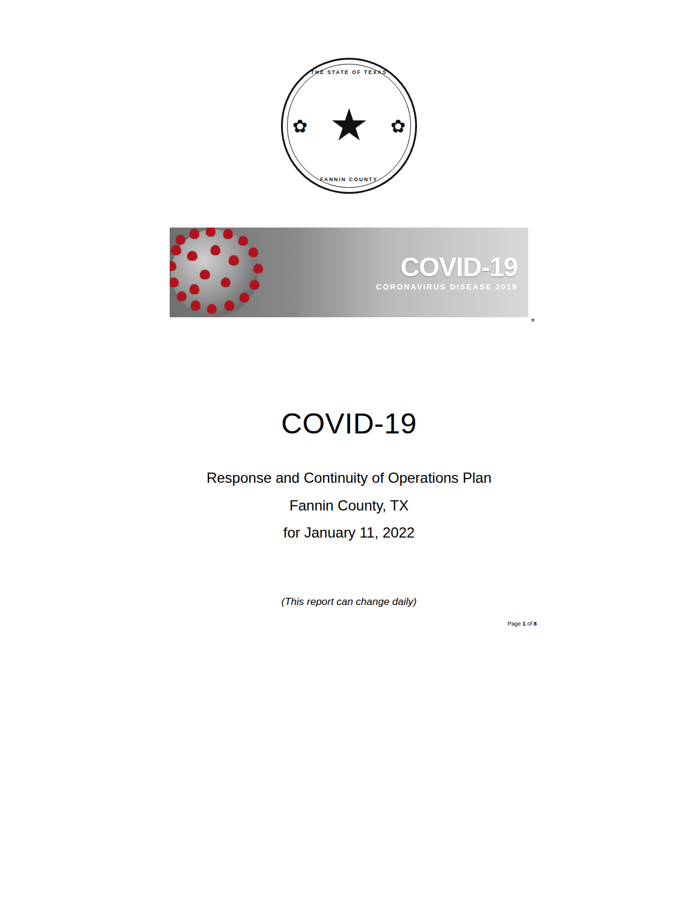The State of Texas
✿
✿
★
Fannin County
COVID-19
CORONAVIRUS DISEASE 2019
+
COVID-19
Response and Continuity of Operations Plan
Fannin County, TX
for January 11, 2022
(This report can change daily)
Page 1 of 8